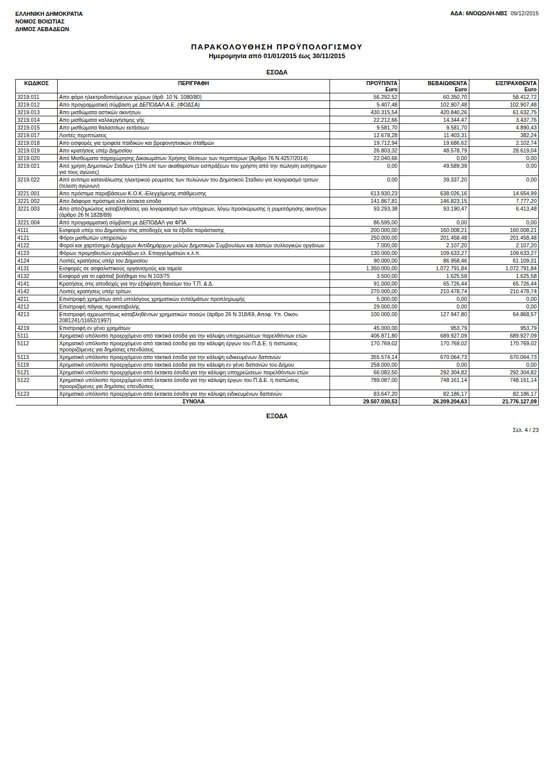ΕΛΛΗΝΙΚΗ ΔΗΜΟΚΡΑΤΙΑ
ΝΟΜΟΣ ΒΟΙΩΤΙΑΣ
ΔΗΜΟΣ ΛΕΒΑΔΕΩΝ
ΑΔΑ: 6ΝΟΩΩΛΗ-ΝΒΣ 09/12/2015
ΠΑΡΑΚΟΛΟΥΘΗΣΗ ΠΡΟΫΠΟΛΟΓΙΣΜΟΥ
Ημερομηνία από 01/01/2015 έως 30/11/2015
ΕΣΟΔΑ
| ΚΩΔΙΚΟΣ | ΠΕΡΙΓΡΑΦΗ | ΠΡΟΫΠ/ΝΤΑ Euro | ΒΕΒΑΙΩΘΕΝΤΑ Euro | ΕΙΣΠΡΑΧΘΕΝΤΑ Euro |
| --- | --- | --- | --- | --- |
| 3219.011 | Απο φόρο ηλεκτροδοτούμενων χώρων (άρθ. 10 Ν. 1080/80) | 56.292,52 | 60.350,70 | 58.412,72 |
| 3219.012 | Απο προγραμματική σύμβαση με ΔΕΠΟΔΑΛ Α.Ε. (ΦΟΔΣΑ) | 5.407,48 | 102.907,48 | 102.907,48 |
| 3219.013 | Απο μισθώματα αστικών ακινήτων | 430.315,54 | 420.840,26 | 61.632,75 |
| 3219.014 | Απο μισθώματα καλλιεργήσιμης γής | 22.212,66 | 14.344,47 | 3.437,76 |
| 3219.015 | Απο μισθώματα θαλασσίων εκτάσεων | 9.581,70 | 9.581,70 | 4.890,43 |
| 3219.017 | Λοιπές περιπτώσεις | 12.678,28 | 11.403,31 | 382,24 |
| 3219.018 | Απο εισφορές για τροφεία παιδικών και βρεφονηπιακών σταθμών | 19.712,94 | 19.686,62 | 2.102,74 |
| 3219.019 | Απο κρατήσεις υπέρ Δημοσίου | 26.803,32 | 48.578,79 | 28.619,04 |
| 3219.020 | Από Μισθώματα παραχώρησης Δικαιωμάτων Χρήσης Θέσεων των περιπτέρων (Άρθρο 76 Ν.4257/2014) | 22.040,66 | 0,00 | 0,00 |
| 3219.021 | Από χρήση Δημοτικών Σταδίων (15% επί των ακαθαρίστων εισπράξεων του χρήστη από την πώληση εισητηριων για τους αγώνες) | 0,00 | 49.589,39 | 0,00 |
| 3219.022 | Από αντιτιμο κατανάλωσης ηλεκτρικού ρευματος των πυλώνων του Δημοτικού Σταδιου για λογαριασμό τριτων (τελεση αγώνων) | 0,00 | 39.337,20 | 0,00 |
| 3221.001 | Απο πρόστιμα παραβάσεων Κ.Ο.Κ.-Ελεγχόμενης στάθμευσης | 613.930,23 | 638.026,16 | 14.654,99 |
| 3221.002 | Απο διάφορα πρόστιμα κλπ έκτακτα εσοδα | 141.867,81 | 146.823,15 | 7.777,20 |
| 3221.003 | Απο αποζημιώσεις καταβληθείσες για λογαριασμό των υπόχρεων, λόγω προσκύρωσης ή ρυμοτόμησης ακινήτων (άρθρο 26 Ν 1828/89) | 93.293,38 | 93.190,47 | 6.413,48 |
| 3221.004 | Από προγραμματική σύμβαση με ΔΕΠΟΔΑΛ για ΦΠΑ | 86.595,00 | 0,00 | 0,00 |
| 4111 | Εισφορά υπέρ του Δημοσίου στις αποδοχές και τα έξοδα παράστασης | 200.000,00 | 160.008,21 | 160.008,21 |
| 4121 | Φόροι μισθωτών υπηρεσιών | 250.000,00 | 201.458,48 | 201.458,48 |
| 4122 | Φοροί και χαρτόσημο Δημάρχων Αντιδημάρχων μελών Δημοτικών Συμβουλίων και λοιπών συλλογικών οργάνων | 7.000,00 | 2.107,20 | 2.107,20 |
| 4123 | Φόρων προμηθευτών εργολάβων ελ. Επαγγελματιών κ.λ.π. | 130.000,00 | 109.633,27 | 109.633,27 |
| 4124 | Λοιπές κρατήσεις υπέρ του Δημοσίου | 90.000,00 | 86.958,46 | 61.109,31 |
| 4131 | Εισφορές σε ασφαλιστικούς οργανισμούς και ταμεία | 1.350.000,00 | 1.072.791,84 | 1.072.791,84 |
| 4132 | Εισφορά για το εφάπαξ βοήθημα του Ν 103/75 | 3.500,00 | 1.625,58 | 1.625,58 |
| 4141 | Κρατήσεις στις αποδοχές για την εξόφληση δανείων του Τ.Π. & Δ. | 91.000,00 | 65.726,44 | 65.726,44 |
| 4142 | Λοιπές κρατήσεις υπέρ τρίτων | 270.000,00 | 210.478,74 | 210.478,74 |
| 4211 | Επιστροφή χρημάτων από υπολόγους χρηματικών ενταλμάτων προπληρωμής | 5.000,00 | 0,00 | 0,00 |
| 4212 | Επιστροφή πάγιας προκαταβολής | 29.000,00 | 0,00 | 0,00 |
| 4213 | Επιστροφή αχρεωστήτως καταβληθέντων χρηματικών ποσών (άρθρο 26 Ν 318/69, Αποφ. Υπ. Οικον. 2081241/11652/1997) | 100.000,00 | 127.947,80 | 64.868,57 |
| 4219 | Επιστροφή εν γένει χρημάτων | 45.000,00 | 953,79 | 953,79 |
| 5111 | Χρηματικό υπόλοιπο προερχόμενο από τακτικά έσοδα για την κάλυψη υποχρεώσεων παρελθόντων ετών | 406.871,80 | 689.927,09 | 689.927,09 |
| 5112 | Χρηματικό υπόλοιπο προερχόμενο από τακτικά έσοδα για την κάλυψη έργων του Π.Δ.Ε. ή πιστώσεις προοριζόμενες για δημόσιες επενδύσεις | 170.769,02 | 170.769,02 | 170.769,02 |
| 5113 | Χρηματικό υπόλοιπο προερχόμενο απο τακτικά έσοδα για την κάλυψη ειδικευμένων δαπανών | 355.574,14 | 670.064,73 | 670.064,73 |
| 5119 | Χρηματικό υπόλοιπο προερχόμενο απο τακτικά έσοδα για την κάλυψη εν γένει δαπανών του Δήμου | 258.000,00 | 0,00 | 0,00 |
| 5121 | Χρηματικό υπόλοιπο προερχόμενο από έκτακτα έσοδα για την κάλυψη υποχρεώσεων παρελθόντων ετών | 66.082,50 | 292.304,82 | 292.304,82 |
| 5122 | Χρηματικό υπόλοιπο προερχόμενο από έκτακτα έσοδα για την κάλυψη έργων του Π.Δ.Ε. ή πιστώσεις προοριζόμενες για δημόσιες επενδύσεις | 789.087,00 | 748.161,14 | 748.161,14 |
| 5123 | Χρηματικό υπόλοιπο προερχόμενο απο έκτακτα έσοδα για την κάλυψη ειδικευμένων δαπανών | 83.647,20 | 82.186,17 | 82.186,17 |
| | ΣΥΝΟΛΑ | 29.507.030,53 | 26.209.204,63 | 21.776.127,09 |
ΕΞΟΔΑ
Σελ. 4 / 23